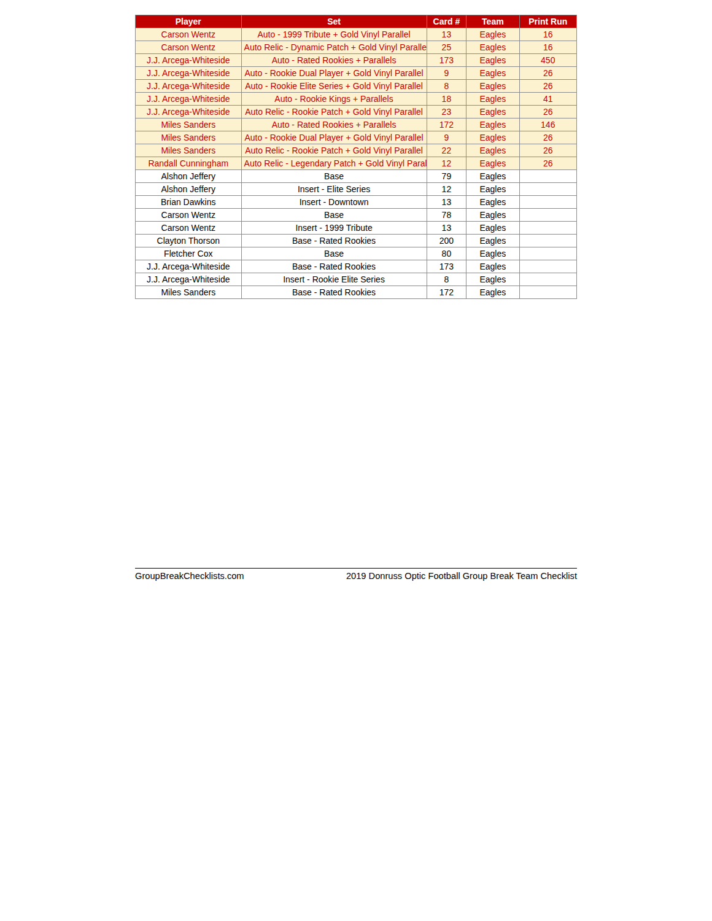| Player | Set | Card # | Team | Print Run |
| --- | --- | --- | --- | --- |
| Carson Wentz | Auto - 1999 Tribute + Gold Vinyl Parallel | 13 | Eagles | 16 |
| Carson Wentz | Auto Relic - Dynamic Patch + Gold Vinyl Parallel | 25 | Eagles | 16 |
| J.J. Arcega-Whiteside | Auto - Rated Rookies + Parallels | 173 | Eagles | 450 |
| J.J. Arcega-Whiteside | Auto - Rookie Dual Player + Gold Vinyl Parallel | 9 | Eagles | 26 |
| J.J. Arcega-Whiteside | Auto - Rookie Elite Series + Gold Vinyl Parallel | 8 | Eagles | 26 |
| J.J. Arcega-Whiteside | Auto - Rookie Kings + Parallels | 18 | Eagles | 41 |
| J.J. Arcega-Whiteside | Auto Relic - Rookie Patch + Gold Vinyl Parallel | 23 | Eagles | 26 |
| Miles Sanders | Auto - Rated Rookies + Parallels | 172 | Eagles | 146 |
| Miles Sanders | Auto - Rookie Dual Player + Gold Vinyl Parallel | 9 | Eagles | 26 |
| Miles Sanders | Auto Relic - Rookie Patch + Gold Vinyl Parallel | 22 | Eagles | 26 |
| Randall Cunningham | Auto Relic - Legendary Patch + Gold Vinyl Parallel | 12 | Eagles | 26 |
| Alshon Jeffery | Base | 79 | Eagles | |
| Alshon Jeffery | Insert - Elite Series | 12 | Eagles | |
| Brian Dawkins | Insert - Downtown | 13 | Eagles | |
| Carson Wentz | Base | 78 | Eagles | |
| Carson Wentz | Insert - 1999 Tribute | 13 | Eagles | |
| Clayton Thorson | Base - Rated Rookies | 200 | Eagles | |
| Fletcher Cox | Base | 80 | Eagles | |
| J.J. Arcega-Whiteside | Base - Rated Rookies | 173 | Eagles | |
| J.J. Arcega-Whiteside | Insert - Rookie Elite Series | 8 | Eagles | |
| Miles Sanders | Base - Rated Rookies | 172 | Eagles | |
GroupBreakChecklists.com
2019 Donruss Optic Football Group Break Team Checklist